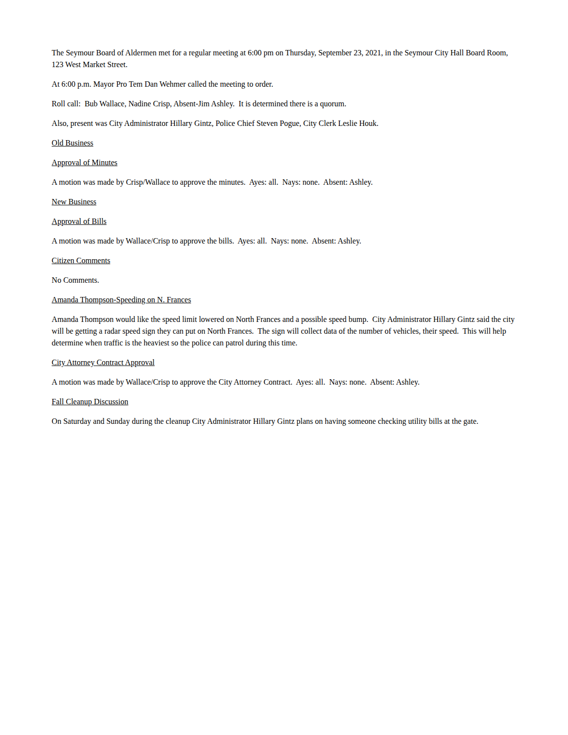The Seymour Board of Aldermen met for a regular meeting at 6:00 pm on Thursday, September 23, 2021, in the Seymour City Hall Board Room, 123 West Market Street.
At 6:00 p.m. Mayor Pro Tem Dan Wehmer called the meeting to order.
Roll call: Bub Wallace, Nadine Crisp, Absent-Jim Ashley. It is determined there is a quorum.
Also, present was City Administrator Hillary Gintz, Police Chief Steven Pogue, City Clerk Leslie Houk.
Old Business
Approval of Minutes
A motion was made by Crisp/Wallace to approve the minutes. Ayes: all. Nays: none. Absent: Ashley.
New Business
Approval of Bills
A motion was made by Wallace/Crisp to approve the bills. Ayes: all. Nays: none. Absent: Ashley.
Citizen Comments
No Comments.
Amanda Thompson-Speeding on N. Frances
Amanda Thompson would like the speed limit lowered on North Frances and a possible speed bump. City Administrator Hillary Gintz said the city will be getting a radar speed sign they can put on North Frances. The sign will collect data of the number of vehicles, their speed. This will help determine when traffic is the heaviest so the police can patrol during this time.
City Attorney Contract Approval
A motion was made by Wallace/Crisp to approve the City Attorney Contract. Ayes: all. Nays: none. Absent: Ashley.
Fall Cleanup Discussion
On Saturday and Sunday during the cleanup City Administrator Hillary Gintz plans on having someone checking utility bills at the gate.